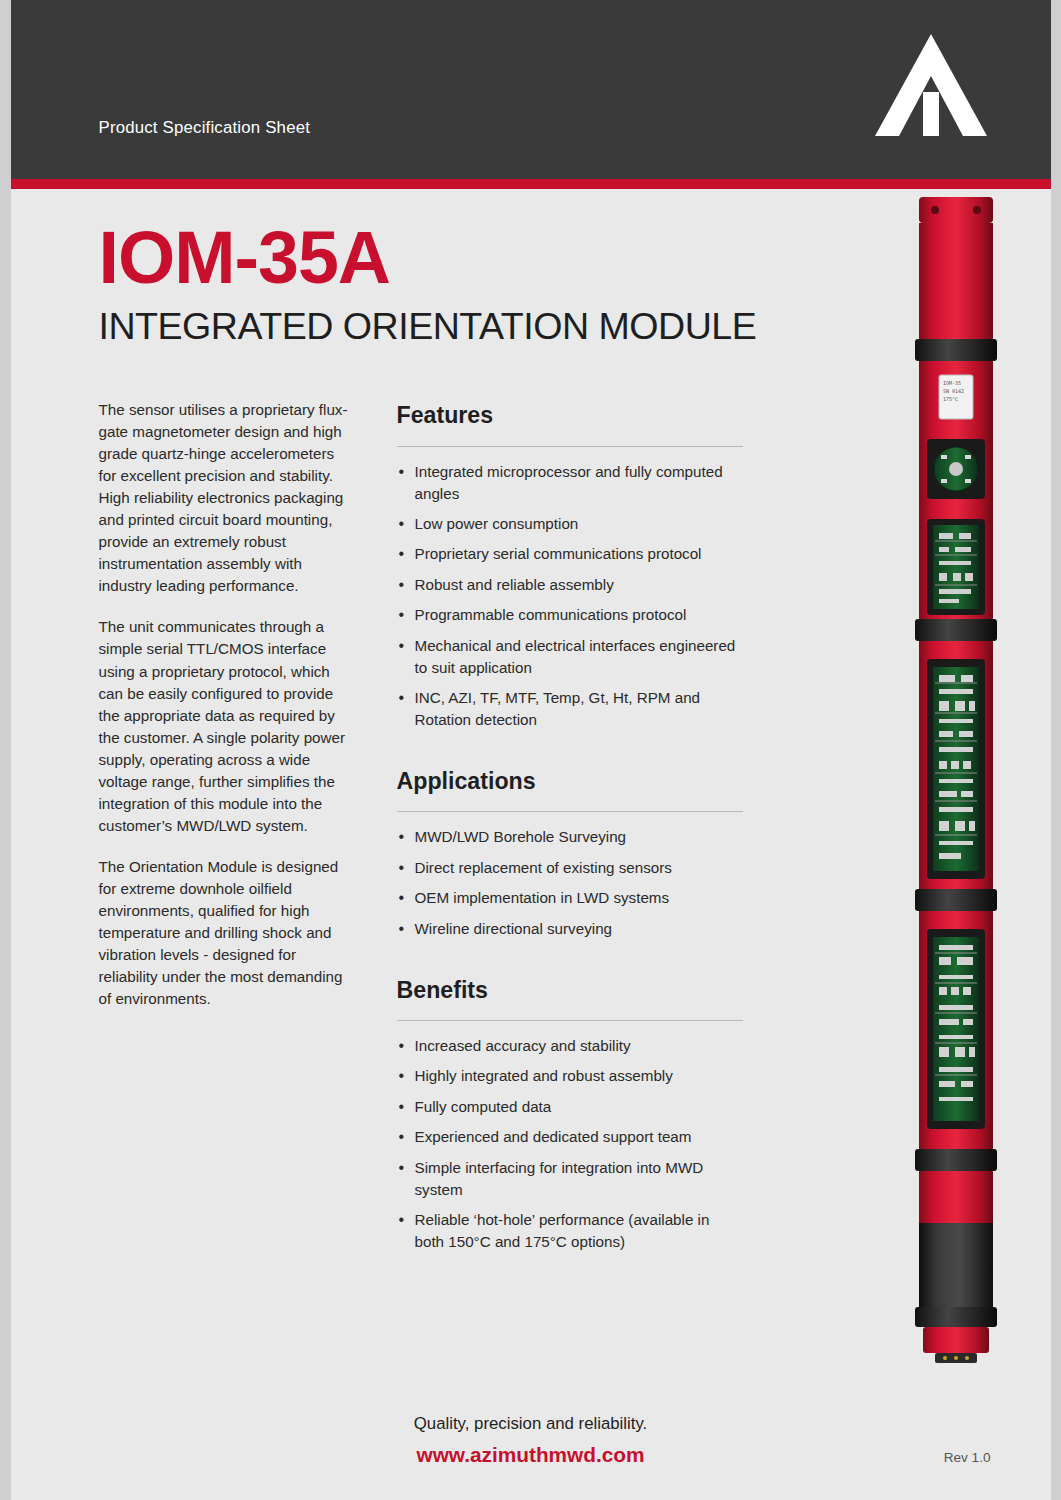Product Specification Sheet
IOM-35A
INTEGRATED ORIENTATION MODULE
The sensor utilises a proprietary flux-gate magnetometer design and high grade quartz-hinge accelerometers for excellent precision and stability. High reliability electronics packaging and printed circuit board mounting, provide an extremely robust instrumentation assembly with industry leading performance.
The unit communicates through a simple serial TTL/CMOS interface using a proprietary protocol, which can be easily configured to provide the appropriate data as required by the customer. A single polarity power supply, operating across a wide voltage range, further simplifies the integration of this module into the customer’s MWD/LWD system.
The Orientation Module is designed for extreme downhole oilfield environments, qualified for high temperature and drilling shock and vibration levels - designed for reliability under the most demanding of environments.
Features
Integrated microprocessor and fully computed angles
Low power consumption
Proprietary serial communications protocol
Robust and reliable assembly
Programmable communications protocol
Mechanical and electrical interfaces engineered to suit application
INC, AZI, TF, MTF, Temp, Gt, Ht, RPM and Rotation detection
Applications
MWD/LWD Borehole Surveying
Direct replacement of existing sensors
OEM implementation in LWD systems
Wireline directional surveying
Benefits
Increased accuracy and stability
Highly integrated and robust assembly
Fully computed data
Experienced and dedicated support team
Simple interfacing for integration into MWD system
Reliable ‘hot-hole’ performance (available in both 150°C and 175°C options)
IOM-35 SN 0142 175°C
Quality, precision and reliability.
www.azimuthmwd.com Rev 1.0